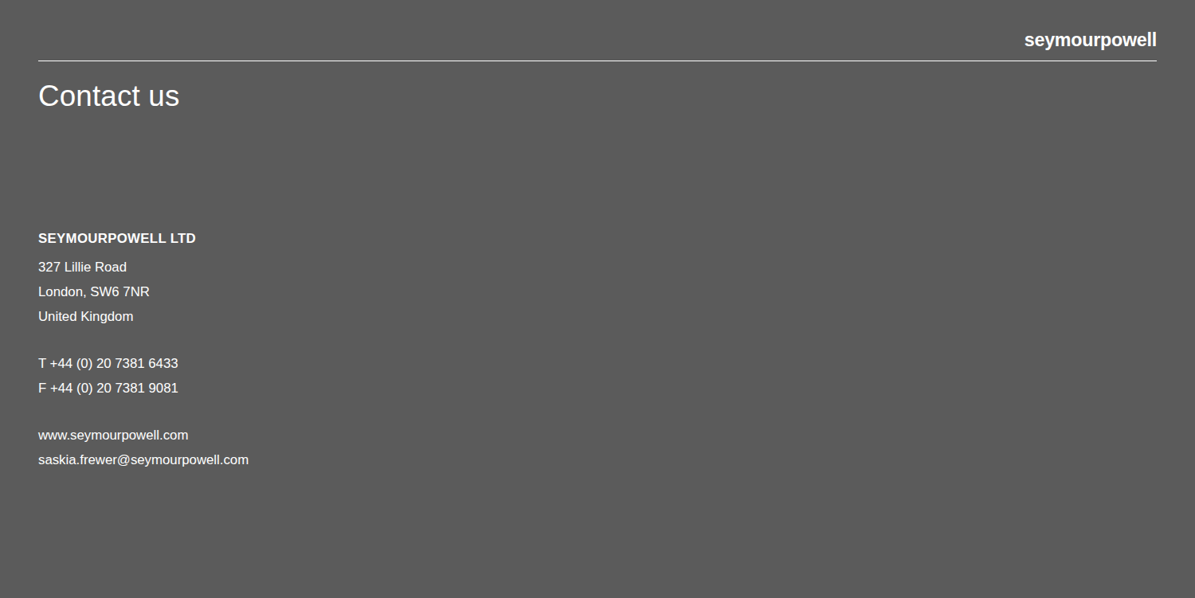seymourpowell
Contact us
SEYMOURPOWELL LTD
327 Lillie Road
London, SW6 7NR
United Kingdom
T +44 (0) 20 7381 6433
F +44 (0) 20 7381 9081
www.seymourpowell.com
saskia.frewer@seymourpowell.com